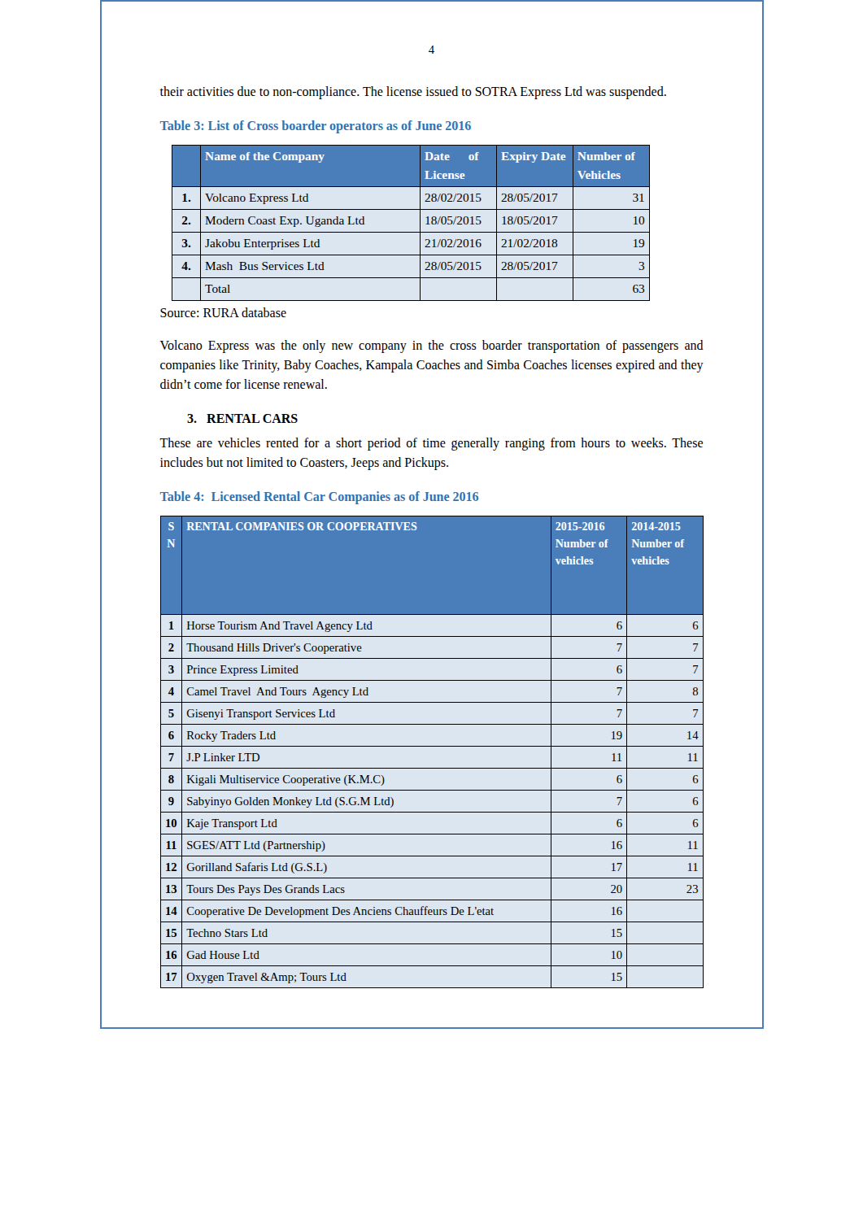4
their activities due to non-compliance. The license issued to SOTRA Express Ltd was suspended.
Table 3: List of Cross boarder operators as of June 2016
| | Name of the Company | Date of License | Expiry Date | Number of Vehicles |
| --- | --- | --- | --- | --- |
| 1. | Volcano Express Ltd | 28/02/2015 | 28/05/2017 | 31 |
| 2. | Modern Coast Exp. Uganda Ltd | 18/05/2015 | 18/05/2017 | 10 |
| 3. | Jakobu Enterprises Ltd | 21/02/2016 | 21/02/2018 | 19 |
| 4. | Mash Bus Services Ltd | 28/05/2015 | 28/05/2017 | 3 |
| | Total | | | 63 |
Source: RURA database
Volcano Express was the only new company in the cross boarder transportation of passengers and companies like Trinity, Baby Coaches, Kampala Coaches and Simba Coaches licenses expired and they didn’t come for license renewal.
3. RENTAL CARS
These are vehicles rented for a short period of time generally ranging from hours to weeks. These includes but not limited to Coasters, Jeeps and Pickups.
Table 4: Licensed Rental Car Companies as of June 2016
| S N | RENTAL COMPANIES OR COOPERATIVES | 2015-2016 Number of vehicles | 2014-2015 Number of vehicles |
| --- | --- | --- | --- |
| 1 | Horse Tourism And Travel Agency Ltd | 6 | 6 |
| 2 | Thousand Hills Driver's Cooperative | 7 | 7 |
| 3 | Prince Express Limited | 6 | 7 |
| 4 | Camel Travel And Tours Agency Ltd | 7 | 8 |
| 5 | Gisenyi Transport Services Ltd | 7 | 7 |
| 6 | Rocky Traders Ltd | 19 | 14 |
| 7 | J.P Linker LTD | 11 | 11 |
| 8 | Kigali Multiservice Cooperative (K.M.C) | 6 | 6 |
| 9 | Sabyinyo Golden Monkey Ltd (S.G.M Ltd) | 7 | 6 |
| 10 | Kaje Transport Ltd | 6 | 6 |
| 11 | SGES/ATT Ltd (Partnership) | 16 | 11 |
| 12 | Gorilland Safaris Ltd (G.S.L) | 17 | 11 |
| 13 | Tours Des Pays Des Grands Lacs | 20 | 23 |
| 14 | Cooperative De Development Des Anciens Chauffeurs De L'etat | 16 | |
| 15 | Techno Stars Ltd | 15 | |
| 16 | Gad House Ltd | 10 | |
| 17 | Oxygen Travel &Amp; Tours Ltd | 15 | |